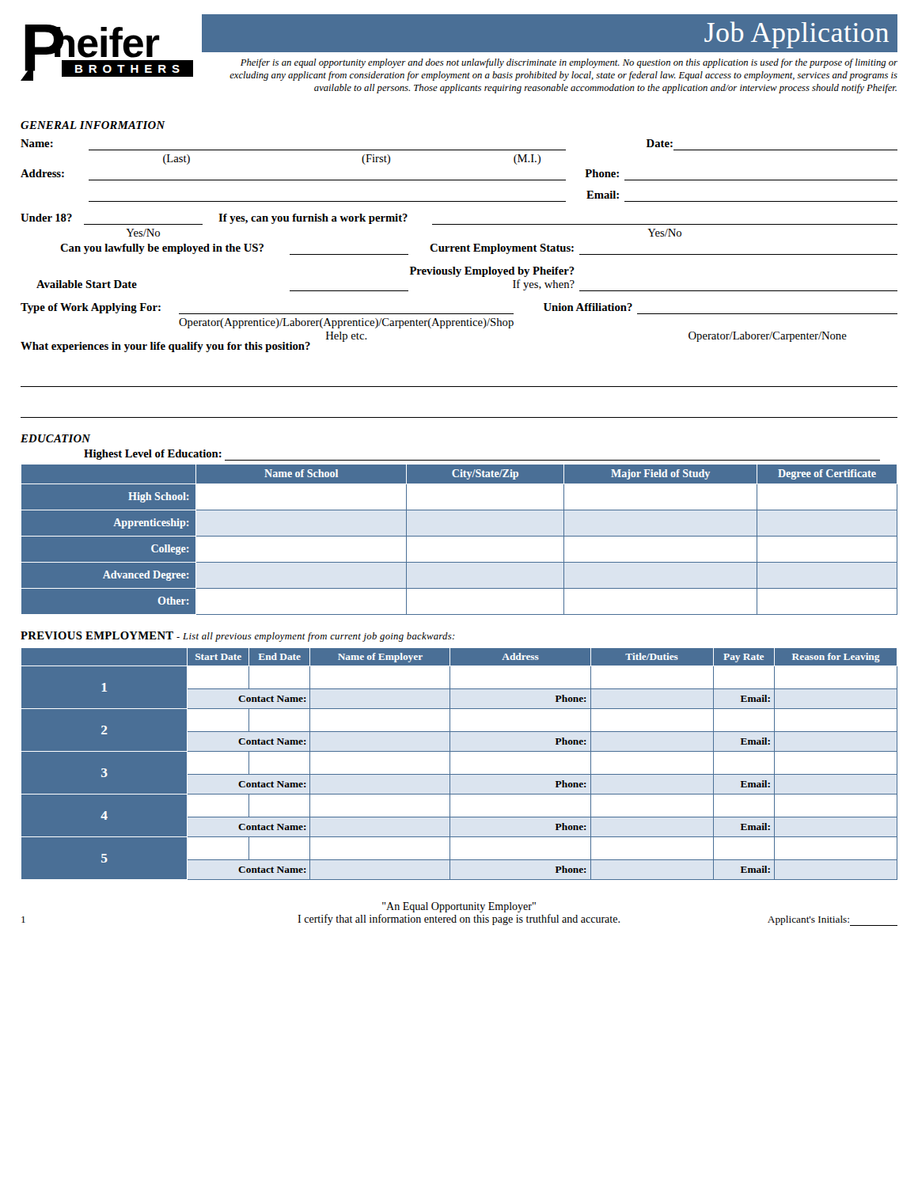Pheifer
BROTHERS
Job Application
Pheifer is an equal opportunity employer and does not unlawfully discriminate in employment. No question on this application is used for the purpose of limiting or excluding any applicant from consideration for employment on a basis prohibited by local, state or federal law. Equal access to employment, services and programs is available to all persons. Those applicants requiring reasonable accommodation to the application and/or interview process should notify Pheifer.
GENERAL INFORMATION
| Name: | | | | | Date: | |
| | (Last) | (First) | (M.I.) | | | |
| Address: | | Phone: | |
| | | Email: | |
| Under 18? | | | If yes, can you furnish a work permit? | |
| | Yes/No | | | Yes/No |
| Can you lawfully be employed in the US? | | Current Employment Status: | |
| Available Start Date | | Previously Employed by Pheifer? If yes, when? | |
| Type of Work Applying For: | | Union Affiliation? | |
| | Operator(Apprentice)/Laborer(Apprentice)/Carpenter(Apprentice)/Shop Help etc. | | Operator/Laborer/Carpenter/None |
What experiences in your life qualify you for this position?
EDUCATION
Highest Level of Education:
| | Name of School | City/State/Zip | Major Field of Study | Degree of Certificate |
| --- | --- | --- | --- | --- |
| High School: | | | | |
| Apprenticeship: | | | | |
| College: | | | | |
| Advanced Degree: | | | | |
| Other: | | | | |
PREVIOUS EMPLOYMENT - List all previous employment from current job going backwards:
| | Start Date | End Date | Name of Employer | Address | Title/Duties | Pay Rate | Reason for Leaving |
| --- | --- | --- | --- | --- | --- | --- | --- |
| 1 | | | | | | | |
| Contact Name: | | Phone: | | Email: | |
| 2 | | | | | | | |
| Contact Name: | | Phone: | | Email: | |
| 3 | | | | | | | |
| Contact Name: | | Phone: | | Email: | |
| 4 | | | | | | | |
| Contact Name: | | Phone: | | Email: | |
| 5 | | | | | | | |
| Contact Name: | | Phone: | | Email: | |
"An Equal Opportunity Employer"
I certify that all information entered on this page is truthful and accurate.
1
Applicant's Initials: